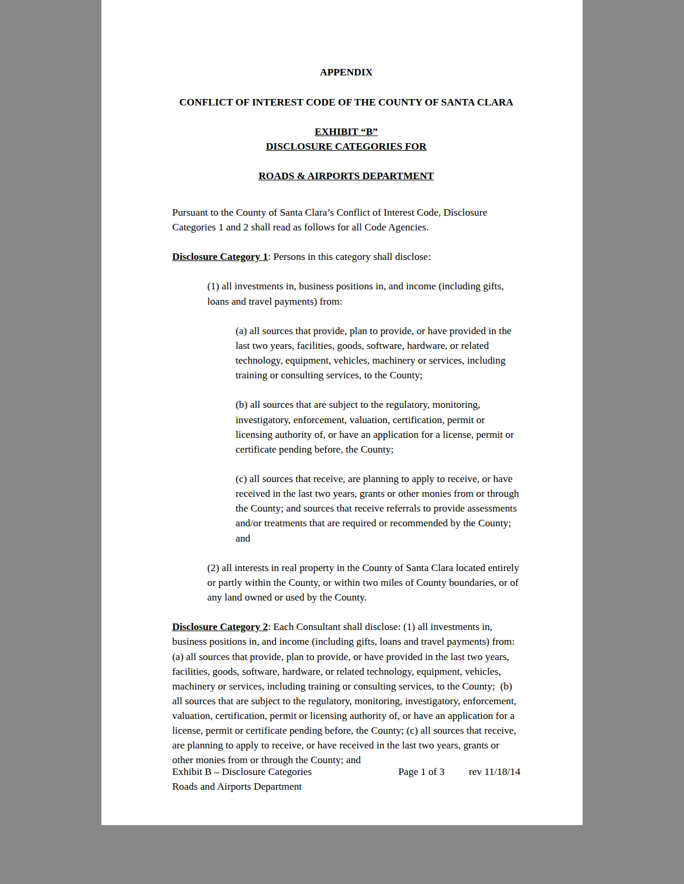APPENDIX
CONFLICT OF INTEREST CODE OF THE COUNTY OF SANTA CLARA
EXHIBIT “B”
DISCLOSURE CATEGORIES FOR
ROADS & AIRPORTS DEPARTMENT
Pursuant to the County of Santa Clara’s Conflict of Interest Code, Disclosure Categories 1 and 2 shall read as follows for all Code Agencies.
Disclosure Category 1: Persons in this category shall disclose:
(1) all investments in, business positions in, and income (including gifts, loans and travel payments) from:
(a) all sources that provide, plan to provide, or have provided in the last two years, facilities, goods, software, hardware, or related technology, equipment, vehicles, machinery or services, including training or consulting services, to the County;
(b) all sources that are subject to the regulatory, monitoring, investigatory, enforcement, valuation, certification, permit or licensing authority of, or have an application for a license, permit or certificate pending before, the County;
(c) all sources that receive, are planning to apply to receive, or have received in the last two years, grants or other monies from or through the County; and sources that receive referrals to provide assessments and/or treatments that are required or recommended by the County; and
(2) all interests in real property in the County of Santa Clara located entirely or partly within the County, or within two miles of County boundaries, or of any land owned or used by the County.
Disclosure Category 2: Each Consultant shall disclose: (1) all investments in, business positions in, and income (including gifts, loans and travel payments) from: (a) all sources that provide, plan to provide, or have provided in the last two years, facilities, goods, software, hardware, or related technology, equipment, vehicles, machinery or services, including training or consulting services, to the County; (b) all sources that are subject to the regulatory, monitoring, investigatory, enforcement, valuation, certification, permit or licensing authority of, or have an application for a license, permit or certificate pending before, the County; (c) all sources that receive, are planning to apply to receive, or have received in the last two years, grants or other monies from or through the County; and
Exhibit B – Disclosure Categories
Roads and Airports Department
Page 1 of 3
rev 11/18/14